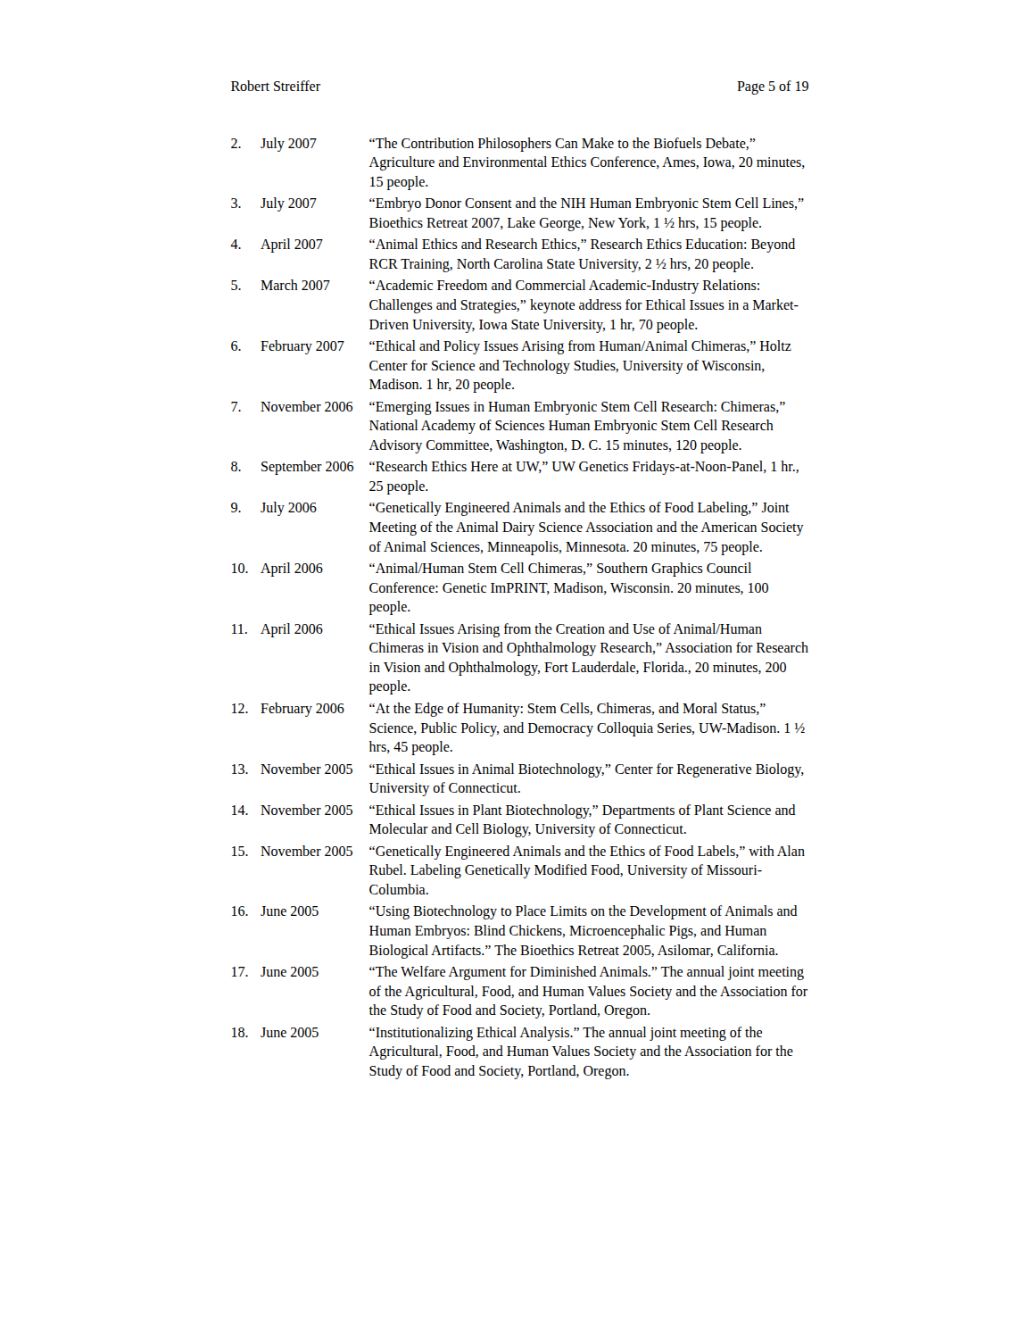Robert Streiffer
Page 5 of 19
| 2. | July 2007 | “The Contribution Philosophers Can Make to the Biofuels Debate,” Agriculture and Environmental Ethics Conference, Ames, Iowa, 20 minutes, 15 people. |
| 3. | July 2007 | “Embryo Donor Consent and the NIH Human Embryonic Stem Cell Lines,” Bioethics Retreat 2007, Lake George, New York, 1 ½ hrs, 15 people. |
| 4. | April 2007 | “Animal Ethics and Research Ethics,” Research Ethics Education: Beyond RCR Training, North Carolina State University, 2 ½ hrs, 20 people. |
| 5. | March 2007 | “Academic Freedom and Commercial Academic-Industry Relations: Challenges and Strategies,” keynote address for Ethical Issues in a Market-Driven University, Iowa State University, 1 hr, 70 people. |
| 6. | February 2007 | “Ethical and Policy Issues Arising from Human/Animal Chimeras,” Holtz Center for Science and Technology Studies, University of Wisconsin, Madison. 1 hr, 20 people. |
| 7. | November 2006 | “Emerging Issues in Human Embryonic Stem Cell Research: Chimeras,” National Academy of Sciences Human Embryonic Stem Cell Research Advisory Committee, Washington, D. C. 15 minutes, 120 people. |
| 8. | September 2006 | “Research Ethics Here at UW,” UW Genetics Fridays-at-Noon-Panel, 1 hr., 25 people. |
| 9. | July 2006 | “Genetically Engineered Animals and the Ethics of Food Labeling,” Joint Meeting of the Animal Dairy Science Association and the American Society of Animal Sciences, Minneapolis, Minnesota. 20 minutes, 75 people. |
| 10. | April 2006 | “Animal/Human Stem Cell Chimeras,” Southern Graphics Council Conference: Genetic ImPRINT, Madison, Wisconsin. 20 minutes, 100 people. |
| 11. | April 2006 | “Ethical Issues Arising from the Creation and Use of Animal/Human Chimeras in Vision and Ophthalmology Research,” Association for Research in Vision and Ophthalmology, Fort Lauderdale, Florida., 20 minutes, 200 people. |
| 12. | February 2006 | “At the Edge of Humanity: Stem Cells, Chimeras, and Moral Status,” Science, Public Policy, and Democracy Colloquia Series, UW-Madison. 1 ½ hrs, 45 people. |
| 13. | November 2005 | “Ethical Issues in Animal Biotechnology,” Center for Regenerative Biology, University of Connecticut. |
| 14. | November 2005 | “Ethical Issues in Plant Biotechnology,” Departments of Plant Science and Molecular and Cell Biology, University of Connecticut. |
| 15. | November 2005 | “Genetically Engineered Animals and the Ethics of Food Labels,” with Alan Rubel. Labeling Genetically Modified Food, University of Missouri-Columbia. |
| 16. | June 2005 | “Using Biotechnology to Place Limits on the Development of Animals and Human Embryos: Blind Chickens, Microencephalic Pigs, and Human Biological Artifacts.” The Bioethics Retreat 2005, Asilomar, California. |
| 17. | June 2005 | “The Welfare Argument for Diminished Animals.” The annual joint meeting of the Agricultural, Food, and Human Values Society and the Association for the Study of Food and Society, Portland, Oregon. |
| 18. | June 2005 | “Institutionalizing Ethical Analysis.” The annual joint meeting of the Agricultural, Food, and Human Values Society and the Association for the Study of Food and Society, Portland, Oregon. |